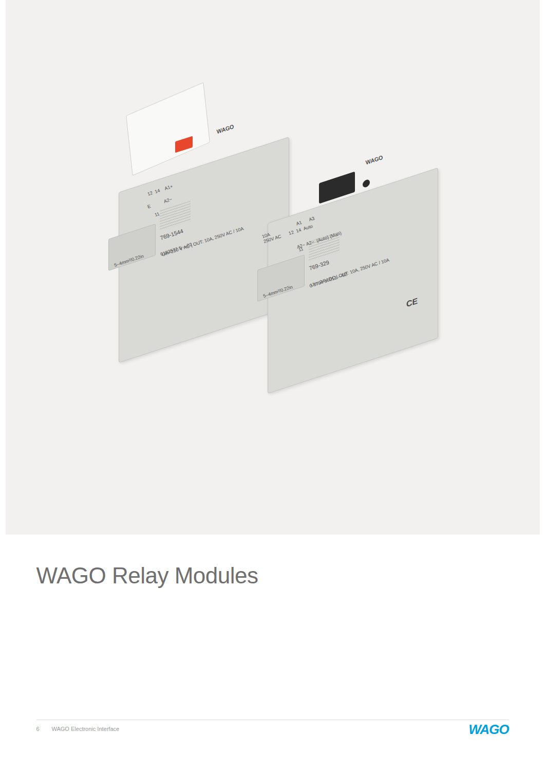WAGO
12 14 A1+
E A2−
11
769-1544
Uin=230 V AC | OUT: 10A, 250V AC / 10A
0182577 5 —02
5–4mm²/0.22in
WAGO
A1 A3
12 14 Auto
A2− A2− (Auto) (Man)
11
10A
250V AC
769-329
Uin: 24V DC | OUT: 10A, 250V AC / 10A
0 1794 16013 —02
5–4mm²/0.22in
CE
WAGO Relay Modules
6
WAGO Electronic Interface
WAGO